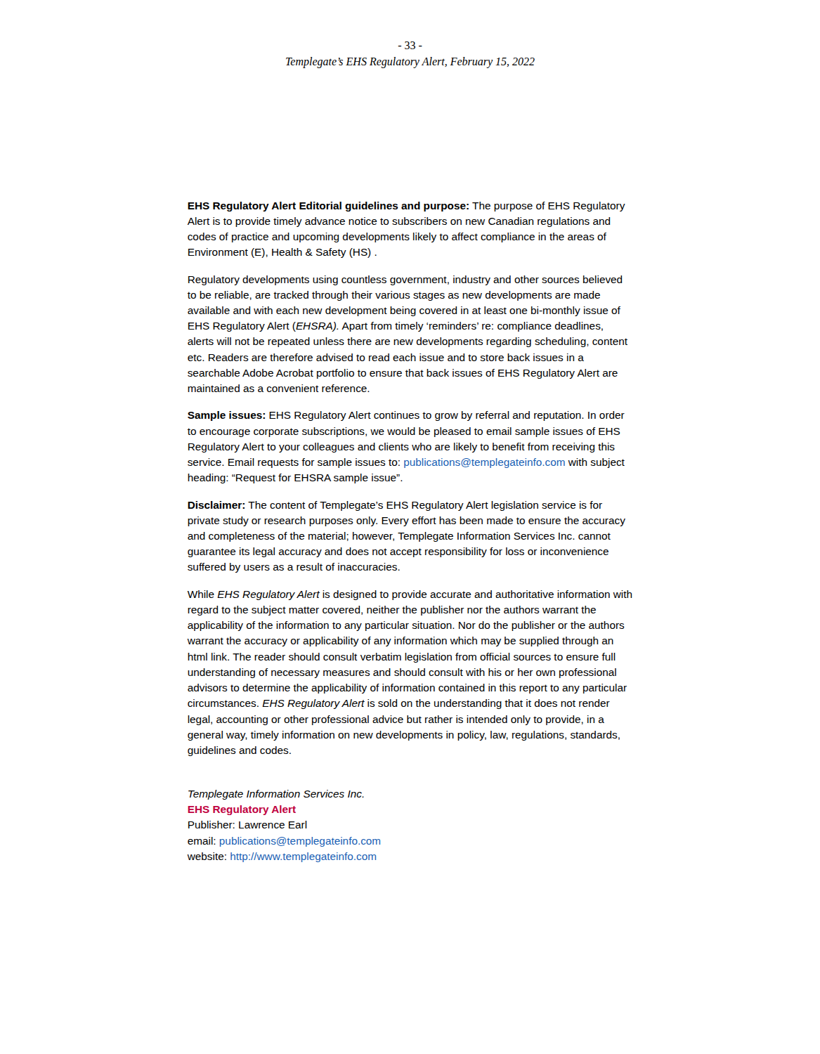- 33 -
Templegate’s EHS Regulatory Alert, February 15, 2022
EHS Regulatory Alert Editorial guidelines and purpose: The purpose of EHS Regulatory Alert is to provide timely advance notice to subscribers on new Canadian regulations and codes of practice and upcoming developments likely to affect compliance in the areas of Environment (E), Health & Safety (HS) .
Regulatory developments using countless government, industry and other sources believed to be reliable, are tracked through their various stages as new developments are made available and with each new development being covered in at least one bi-monthly issue of EHS Regulatory Alert (EHSRA). Apart from timely ‘reminders’ re: compliance deadlines, alerts will not be repeated unless there are new developments regarding scheduling, content etc. Readers are therefore advised to read each issue and to store back issues in a searchable Adobe Acrobat portfolio to ensure that back issues of EHS Regulatory Alert are maintained as a convenient reference.
Sample issues: EHS Regulatory Alert continues to grow by referral and reputation. In order to encourage corporate subscriptions, we would be pleased to email sample issues of EHS Regulatory Alert to your colleagues and clients who are likely to benefit from receiving this service. Email requests for sample issues to: publications@templegateinfo.com with subject heading: “Request for EHSRA sample issue”.
Disclaimer: The content of Templegate’s EHS Regulatory Alert legislation service is for private study or research purposes only. Every effort has been made to ensure the accuracy and completeness of the material; however, Templegate Information Services Inc. cannot guarantee its legal accuracy and does not accept responsibility for loss or inconvenience suffered by users as a result of inaccuracies.
While EHS Regulatory Alert is designed to provide accurate and authoritative information with regard to the subject matter covered, neither the publisher nor the authors warrant the applicability of the information to any particular situation. Nor do the publisher or the authors warrant the accuracy or applicability of any information which may be supplied through an html link. The reader should consult verbatim legislation from official sources to ensure full understanding of necessary measures and should consult with his or her own professional advisors to determine the applicability of information contained in this report to any particular circumstances. EHS Regulatory Alert is sold on the understanding that it does not render legal, accounting or other professional advice but rather is intended only to provide, in a general way, timely information on new developments in policy, law, regulations, standards, guidelines and codes.
Templegate Information Services Inc.
EHS Regulatory Alert
Publisher: Lawrence Earl
email: publications@templegateinfo.com
website: http://www.templegateinfo.com